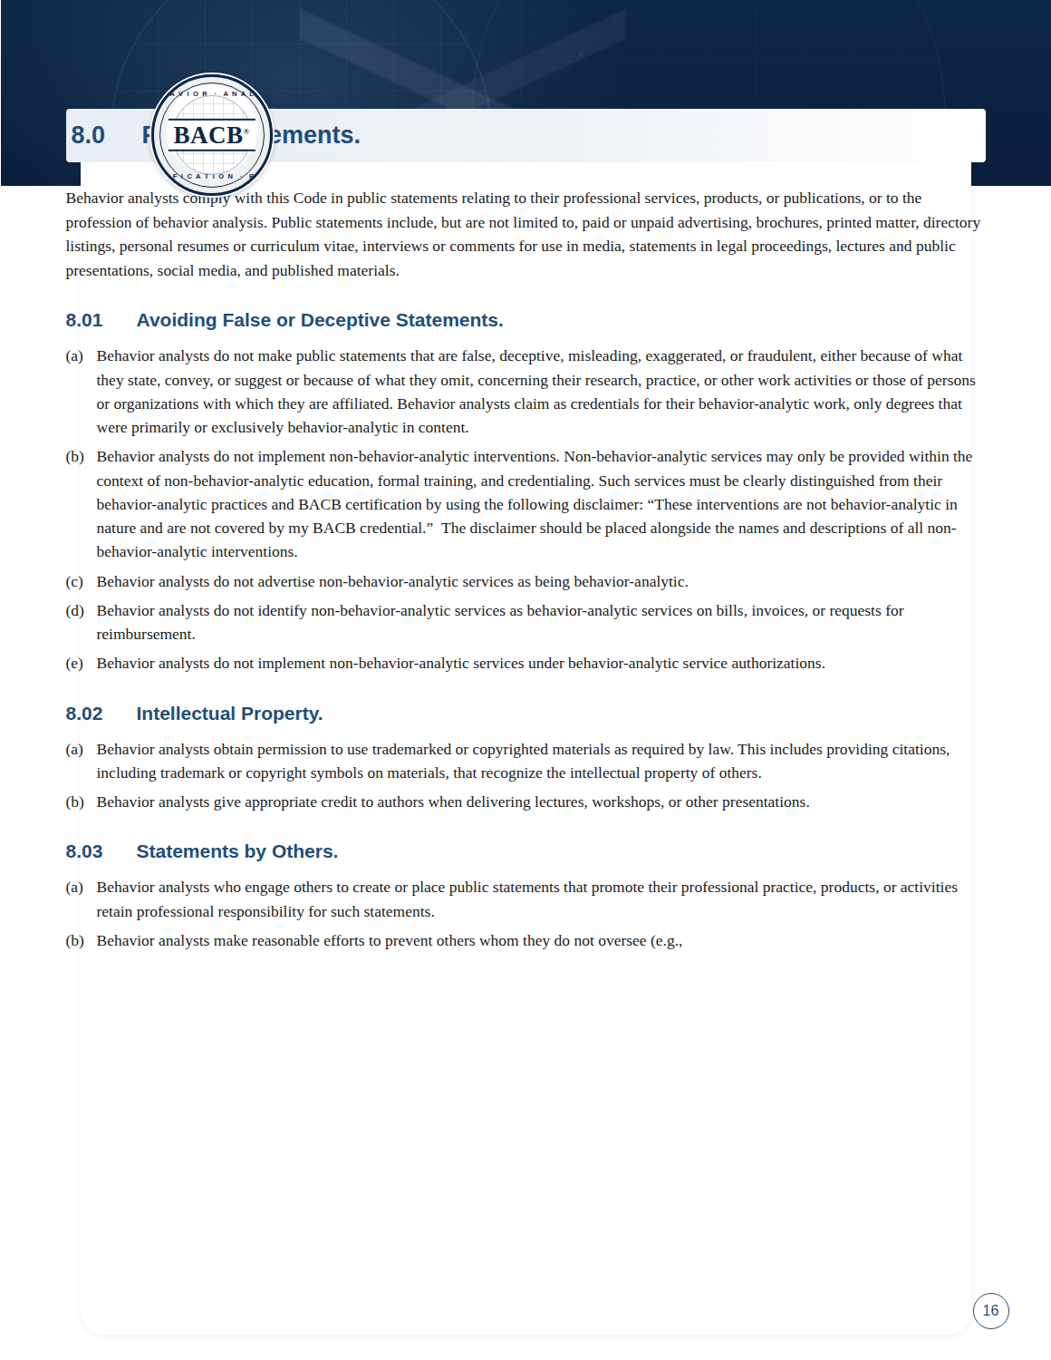B E H A V I O R · A N A L Y S T C E R T I F I C A T I O N · B O A R D
BACB®
8.0 Public Statements.
Behavior analysts comply with this Code in public statements relating to their professional services, products, or publications, or to the profession of behavior analysis. Public statements include, but are not limited to, paid or unpaid advertising, brochures, printed matter, directory listings, personal resumes or curriculum vitae, interviews or comments for use in media, statements in legal proceedings, lectures and public presentations, social media, and published materials.
8.01 Avoiding False or Deceptive Statements.
(a) Behavior analysts do not make public statements that are false, deceptive, misleading, exaggerated, or fraudulent, either because of what they state, convey, or suggest or because of what they omit, concerning their research, practice, or other work activities or those of persons or organizations with which they are affiliated. Behavior analysts claim as credentials for their behavior-analytic work, only degrees that were primarily or exclusively behavior-analytic in content.
(b) Behavior analysts do not implement non-behavior-analytic interventions. Non-behavior-analytic services may only be provided within the context of non-behavior-analytic education, formal training, and credentialing. Such services must be clearly distinguished from their behavior-analytic practices and BACB certification by using the following disclaimer: “These interventions are not behavior-analytic in nature and are not covered by my BACB credential.” The disclaimer should be placed alongside the names and descriptions of all non-behavior-analytic interventions.
(c) Behavior analysts do not advertise non-behavior-analytic services as being behavior-analytic.
(d) Behavior analysts do not identify non-behavior-analytic services as behavior-analytic services on bills, invoices, or requests for reimbursement.
(e) Behavior analysts do not implement non-behavior-analytic services under behavior-analytic service authorizations.
8.02 Intellectual Property.
(a) Behavior analysts obtain permission to use trademarked or copyrighted materials as required by law. This includes providing citations, including trademark or copyright symbols on materials, that recognize the intellectual property of others.
(b) Behavior analysts give appropriate credit to authors when delivering lectures, workshops, or other presentations.
8.03 Statements by Others.
(a) Behavior analysts who engage others to create or place public statements that promote their professional practice, products, or activities retain professional responsibility for such statements.
(b) Behavior analysts make reasonable efforts to prevent others whom they do not oversee (e.g.,
16